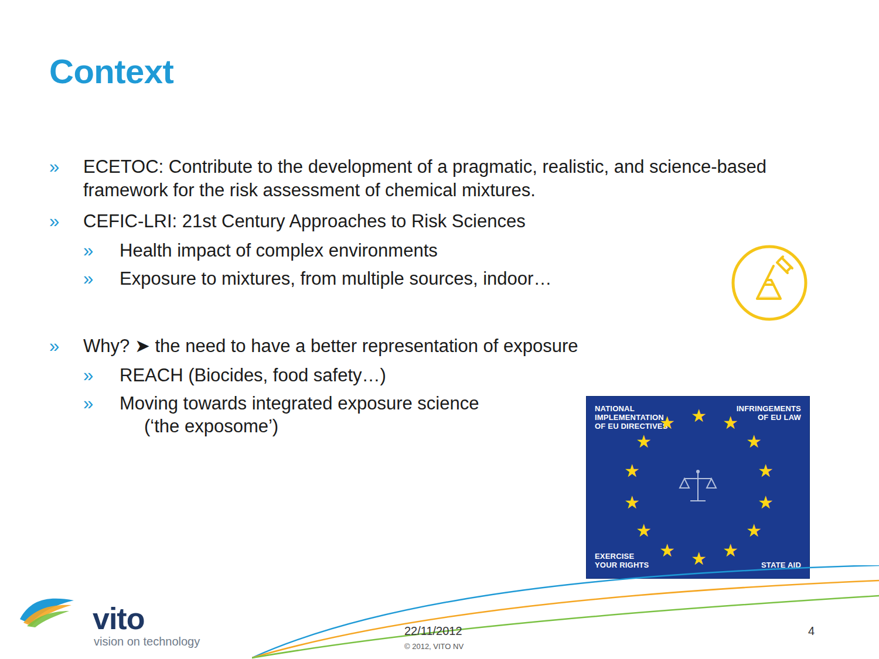Context
»ECETOC: Contribute to the development of a pragmatic, realistic, and science-based framework for the risk assessment of chemical mixtures.
»CEFIC-LRI: 21st Century Approaches to Risk Sciences
»Health impact of complex environments
»Exposure to mixtures, from multiple sources, indoor…
»Why? ➤ the need to have a better representation of exposure
»REACH (Biocides, food safety…)
»Moving towards integrated exposure science (‘the exposome’)
National
Implementation
of EU Directives
Infringements
of EU Law
Exercise
Your Rights
State Aid
★
★
★
★
★
★
★
★
★
★
★
★
★
★
vito
vision on technology
22/11/2012
© 2012, VITO NV
4